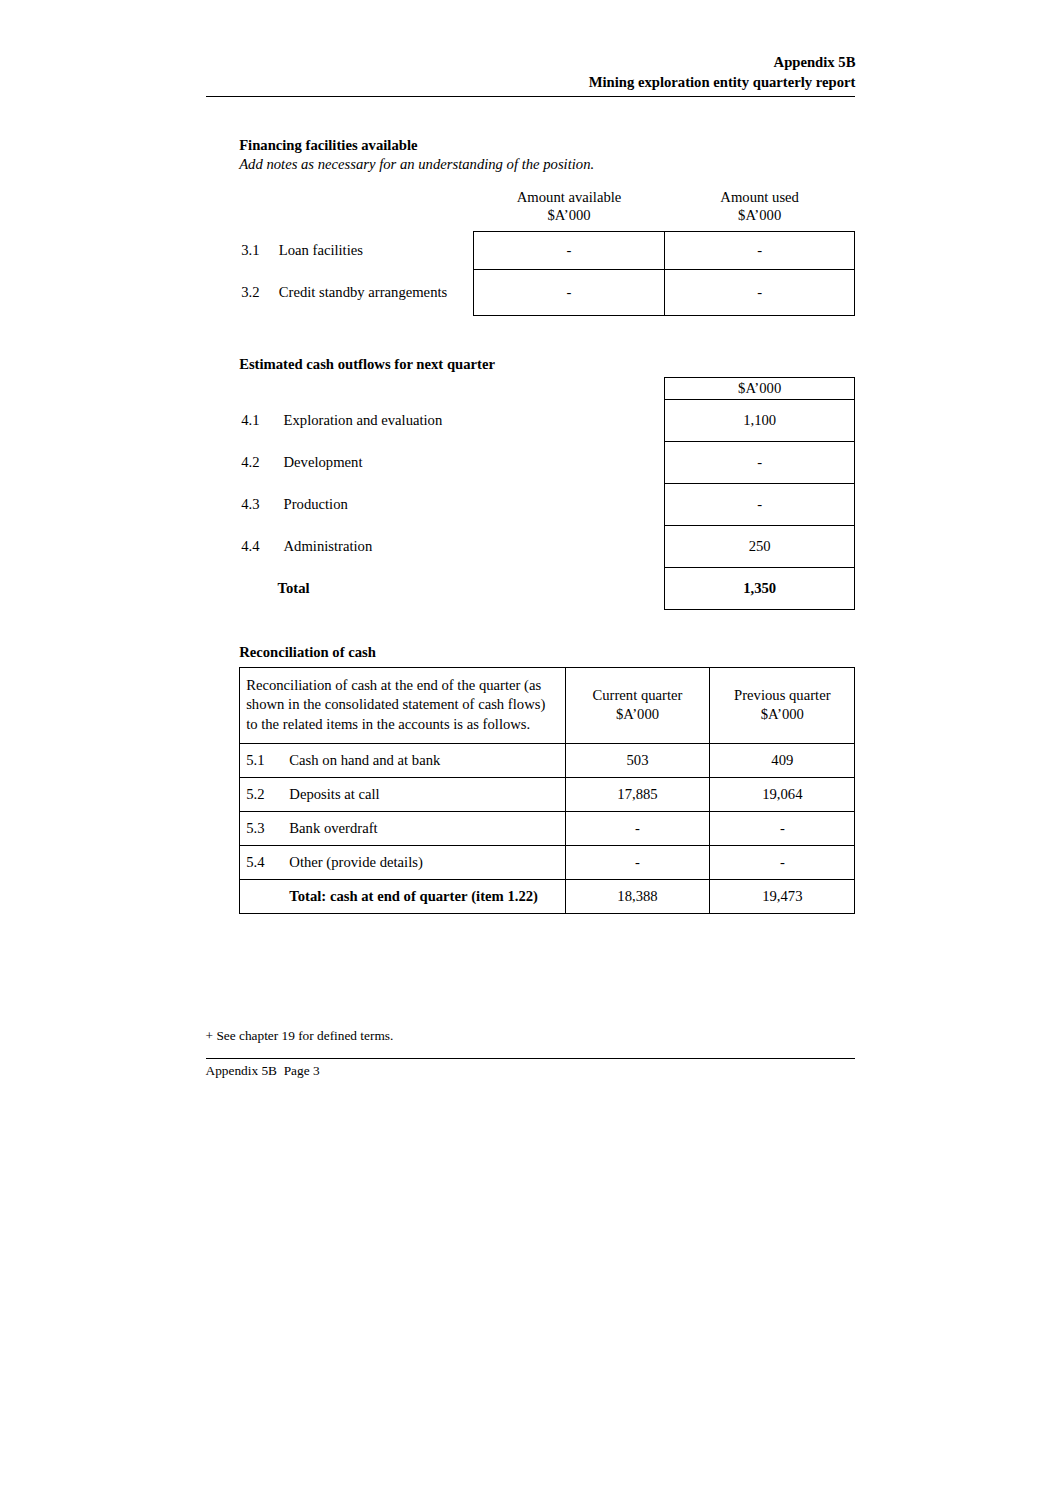Appendix 5B
Mining exploration entity quarterly report
Financing facilities available
Add notes as necessary for an understanding of the position.
| | | Amount available $A’000 | Amount used $A’000 |
| 3.1 | Loan facilities | - | - |
| 3.2 | Credit standby arrangements | - | - |
Estimated cash outflows for next quarter
| | | $A’000 |
| 4.1 | Exploration and evaluation | 1,100 |
| 4.2 | Development | - |
| 4.3 | Production | - |
| 4.4 | Administration | 250 |
| Total | 1,350 |
Reconciliation of cash
| Reconciliation of cash at the end of the quarter (as shown in the consolidated statement of cash flows) to the related items in the accounts is as follows. | Current quarter $A’000 | Previous quarter $A’000 |
| 5.1 Cash on hand and at bank | 503 | 409 |
| 5.2 Deposits at call | 17,885 | 19,064 |
| 5.3 Bank overdraft | - | - |
| 5.4 Other (provide details) | - | - |
| Total: cash at end of quarter (item 1.22) | 18,388 | 19,473 |
+ See chapter 19 for defined terms.
Appendix 5B Page 3